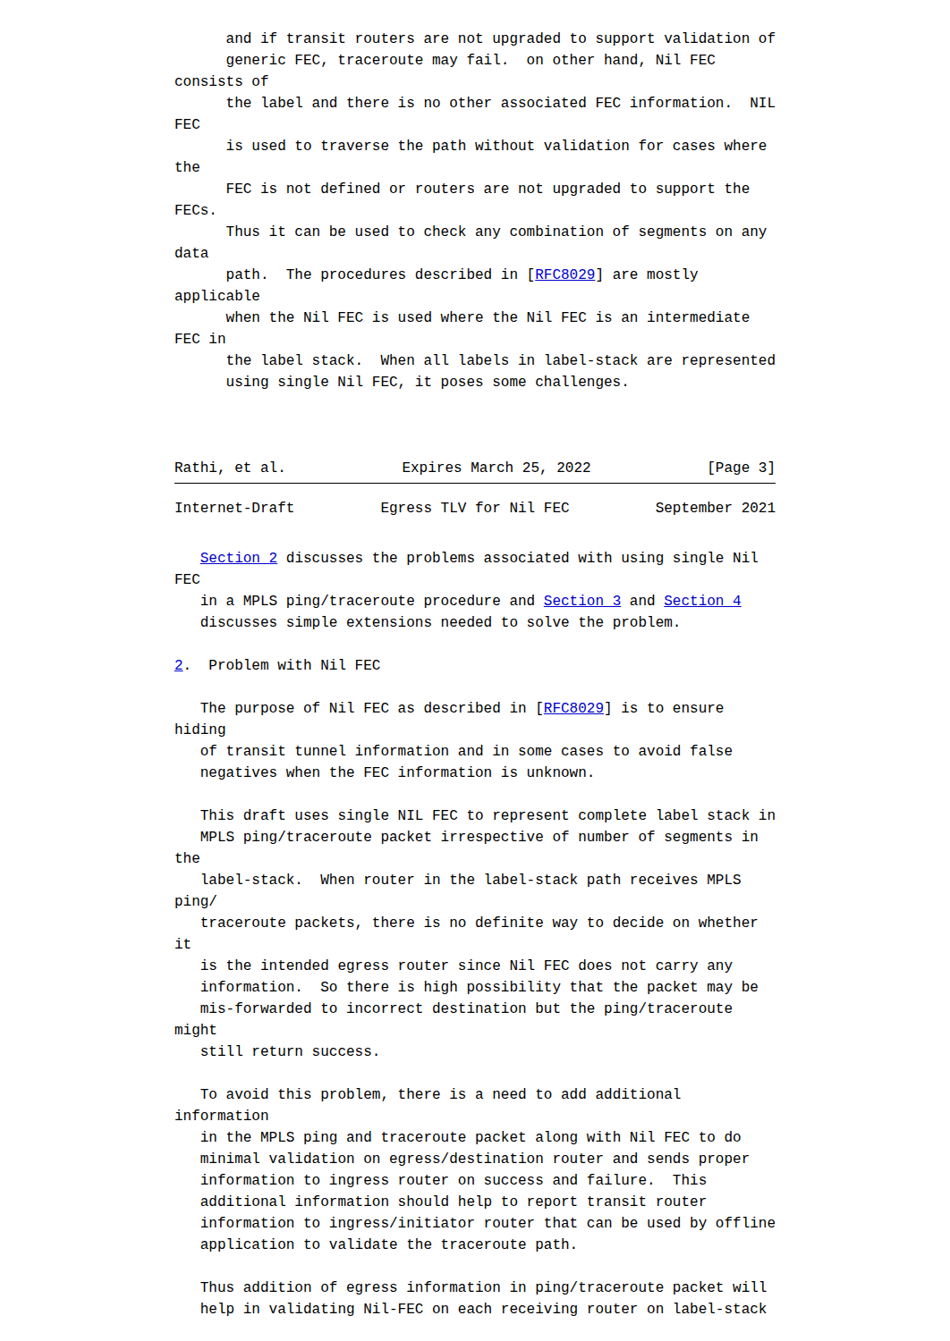and if transit routers are not upgraded to support validation of
      generic FEC, traceroute may fail.  on other hand, Nil FEC consists of
      the label and there is no other associated FEC information.  NIL FEC
      is used to traverse the path without validation for cases where the
      FEC is not defined or routers are not upgraded to support the FECs.
      Thus it can be used to check any combination of segments on any data
      path.  The procedures described in [RFC8029] are mostly applicable
      when the Nil FEC is used where the Nil FEC is an intermediate FEC in
      the label stack.  When all labels in label-stack are represented
      using single Nil FEC, it poses some challenges.
Rathi, et al. Expires March 25, 2022 [Page 3]
Internet-Draft Egress TLV for Nil FEC September 2021
   Section 2 discusses the problems associated with using single Nil FEC
   in a MPLS ping/traceroute procedure and Section 3 and Section 4
   discusses simple extensions needed to solve the problem.

2.  Problem with Nil FEC

   The purpose of Nil FEC as described in [RFC8029] is to ensure hiding
   of transit tunnel information and in some cases to avoid false
   negatives when the FEC information is unknown.

   This draft uses single NIL FEC to represent complete label stack in
   MPLS ping/traceroute packet irrespective of number of segments in the
   label-stack.  When router in the label-stack path receives MPLS ping/
   traceroute packets, there is no definite way to decide on whether it
   is the intended egress router since Nil FEC does not carry any
   information.  So there is high possibility that the packet may be
   mis-forwarded to incorrect destination but the ping/traceroute might
   still return success.

   To avoid this problem, there is a need to add additional information
   in the MPLS ping and traceroute packet along with Nil FEC to do
   minimal validation on egress/destination router and sends proper
   information to ingress router on success and failure.  This
   additional information should help to report transit router
   information to ingress/initiator router that can be used by offline
   application to validate the traceroute path.

   Thus addition of egress information in ping/traceroute packet will
   help in validating Nil-FEC on each receiving router on label-stack